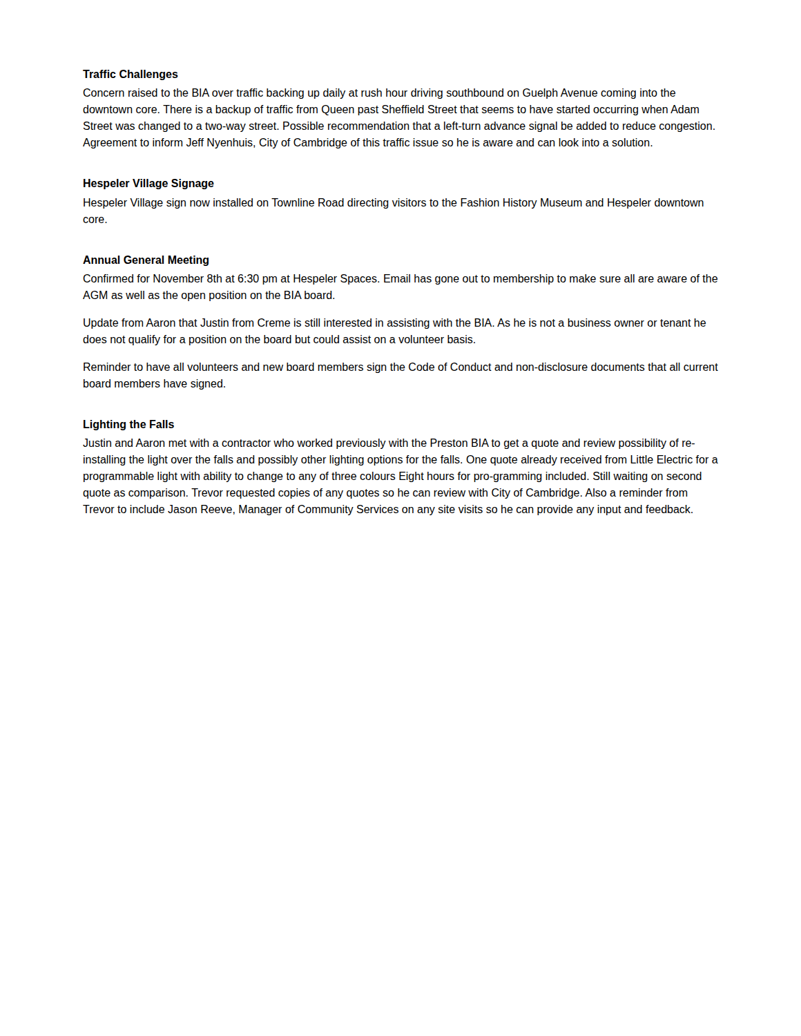Traffic Challenges
Concern raised to the BIA over traffic backing up daily at rush hour driving southbound on Guelph Avenue coming into the downtown core. There is a backup of traffic from Queen past Sheffield Street that seems to have started occurring when Adam Street was changed to a two-way street. Possible recommendation that a left-turn advance signal be added to reduce congestion. Agreement to inform Jeff Nyenhuis, City of Cambridge of this traffic issue so he is aware and can look into a solution.
Hespeler Village Signage
Hespeler Village sign now installed on Townline Road directing visitors to the Fashion History Museum and Hespeler downtown core.
Annual General Meeting
Confirmed for November 8th at 6:30 pm at Hespeler Spaces. Email has gone out to membership to make sure all are aware of the AGM as well as the open position on the BIA board.
Update from Aaron that Justin from Creme is still interested in assisting with the BIA. As he is not a business owner or tenant he does not qualify for a position on the board but could assist on a volunteer basis.
Reminder to have all volunteers and new board members sign the Code of Conduct and non-disclosure documents that all current board members have signed.
Lighting the Falls
Justin and Aaron met with a contractor who worked previously with the Preston BIA to get a quote and review possibility of re-installing the light over the falls and possibly other lighting options for the falls. One quote already received from Little Electric for a programmable light with ability to change to any of three colours Eight hours for pro-gramming included. Still waiting on second quote as comparison. Trevor requested copies of any quotes so he can review with City of Cambridge. Also a reminder from Trevor to include Jason Reeve, Manager of Community Services on any site visits so he can provide any input and feedback.